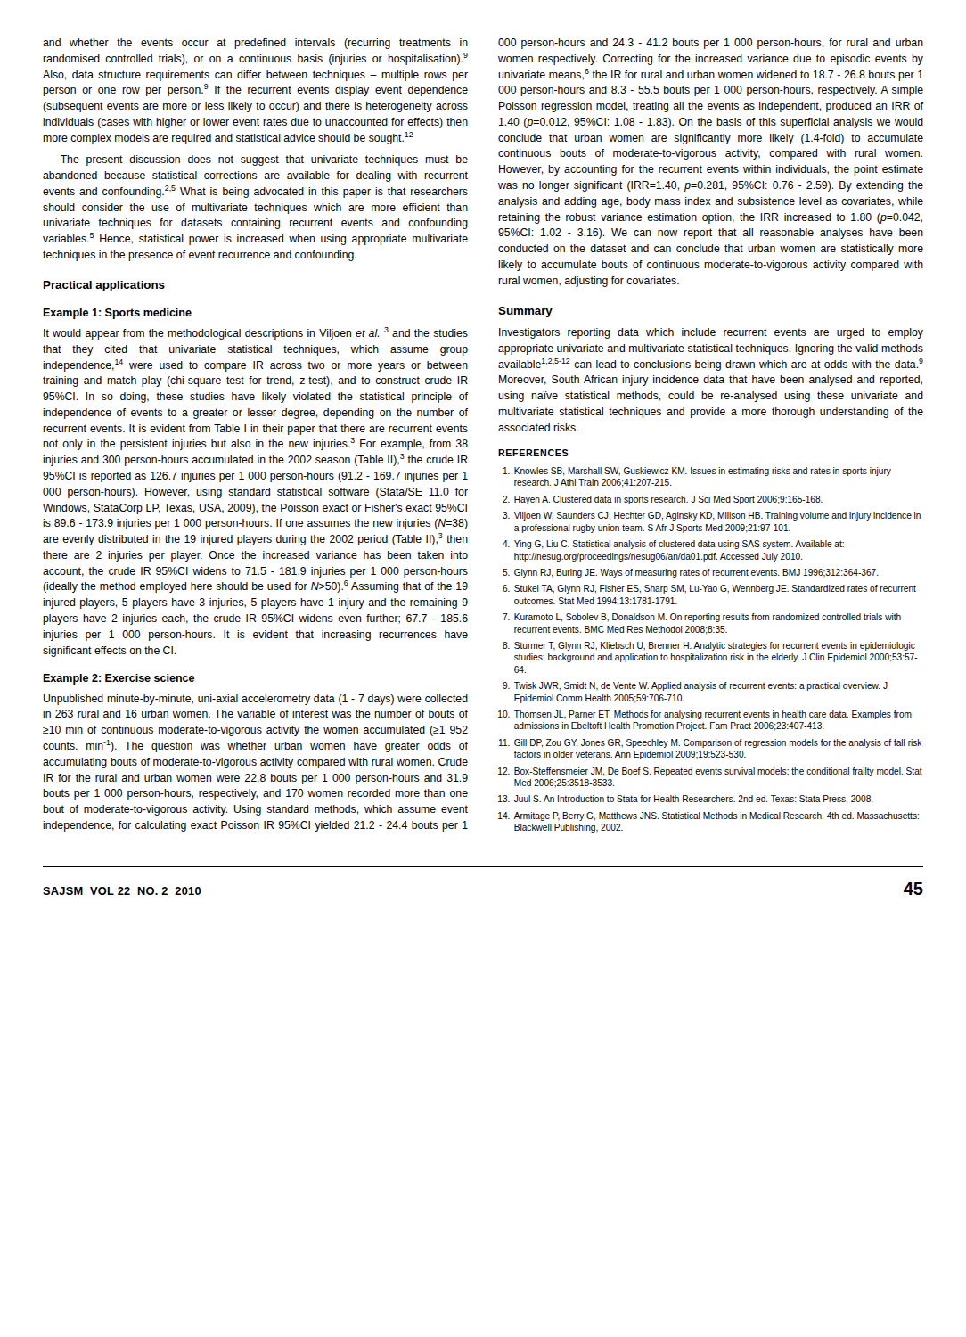and whether the events occur at predefined intervals (recurring treatments in randomised controlled trials), or on a continuous basis (injuries or hospitalisation).9 Also, data structure requirements can differ between techniques – multiple rows per person or one row per person.9 If the recurrent events display event dependence (subsequent events are more or less likely to occur) and there is heterogeneity across individuals (cases with higher or lower event rates due to unaccounted for effects) then more complex models are required and statistical advice should be sought.12
The present discussion does not suggest that univariate techniques must be abandoned because statistical corrections are available for dealing with recurrent events and confounding.2,5 What is being advocated in this paper is that researchers should consider the use of multivariate techniques which are more efficient than univariate techniques for datasets containing recurrent events and confounding variables.5 Hence, statistical power is increased when using appropriate multivariate techniques in the presence of event recurrence and confounding.
Practical applications
Example 1: Sports medicine
It would appear from the methodological descriptions in Viljoen et al. 3 and the studies that they cited that univariate statistical techniques, which assume group independence,14 were used to compare IR across two or more years or between training and match play (chi-square test for trend, z-test), and to construct crude IR 95%CI. In so doing, these studies have likely violated the statistical principle of independence of events to a greater or lesser degree, depending on the number of recurrent events. It is evident from Table I in their paper that there are recurrent events not only in the persistent injuries but also in the new injuries.3 For example, from 38 injuries and 300 person-hours accumulated in the 2002 season (Table II),3 the crude IR 95%CI is reported as 126.7 injuries per 1 000 person-hours (91.2 - 169.7 injuries per 1 000 person-hours). However, using standard statistical software (Stata/SE 11.0 for Windows, StataCorp LP, Texas, USA, 2009), the Poisson exact or Fisher's exact 95%CI is 89.6 - 173.9 injuries per 1 000 person-hours. If one assumes the new injuries (N=38) are evenly distributed in the 19 injured players during the 2002 period (Table II),3 then there are 2 injuries per player. Once the increased variance has been taken into account, the crude IR 95%CI widens to 71.5 - 181.9 injuries per 1 000 person-hours (ideally the method employed here should be used for N>50).6 Assuming that of the 19 injured players, 5 players have 3 injuries, 5 players have 1 injury and the remaining 9 players have 2 injuries each, the crude IR 95%CI widens even further; 67.7 - 185.6 injuries per 1 000 person-hours. It is evident that increasing recurrences have significant effects on the CI.
Example 2: Exercise science
Unpublished minute-by-minute, uni-axial accelerometry data (1 - 7 days) were collected in 263 rural and 16 urban women. The variable of interest was the number of bouts of ≥10 min of continuous moderate-to-vigorous activity the women accumulated (≥1 952 counts. min-1). The question was whether urban women have greater odds of accumulating bouts of moderate-to-vigorous activity compared with rural women. Crude IR for the rural and urban women were 22.8 bouts per 1 000 person-hours and 31.9 bouts per 1 000 person-hours, respectively, and 170 women recorded more than one bout of moderate-to-vigorous activity. Using standard methods, which assume event independence, for calculating exact Poisson IR 95%CI yielded 21.2 - 24.4 bouts per 1 000 person-hours and 24.3 - 41.2 bouts per 1 000 person-hours, for rural and urban women respectively. Correcting for the increased variance due to episodic events by univariate means,6 the IR for rural and urban women widened to 18.7 - 26.8 bouts per 1 000 person-hours and 8.3 - 55.5 bouts per 1 000 person-hours, respectively. A simple Poisson regression model, treating all the events as independent, produced an IRR of 1.40 (p=0.012, 95%CI: 1.08 - 1.83). On the basis of this superficial analysis we would conclude that urban women are significantly more likely (1.4-fold) to accumulate continuous bouts of moderate-to-vigorous activity, compared with rural women. However, by accounting for the recurrent events within individuals, the point estimate was no longer significant (IRR=1.40, p=0.281, 95%CI: 0.76 - 2.59). By extending the analysis and adding age, body mass index and subsistence level as covariates, while retaining the robust variance estimation option, the IRR increased to 1.80 (p=0.042, 95%CI: 1.02 - 3.16). We can now report that all reasonable analyses have been conducted on the dataset and can conclude that urban women are statistically more likely to accumulate bouts of continuous moderate-to-vigorous activity compared with rural women, adjusting for covariates.
Summary
Investigators reporting data which include recurrent events are urged to employ appropriate univariate and multivariate statistical techniques. Ignoring the valid methods available1,2,5-12 can lead to conclusions being drawn which are at odds with the data.9 Moreover, South African injury incidence data that have been analysed and reported, using naïve statistical methods, could be re-analysed using these univariate and multivariate statistical techniques and provide a more thorough understanding of the associated risks.
References
Knowles SB, Marshall SW, Guskiewicz KM. Issues in estimating risks and rates in sports injury research. J Athl Train 2006;41:207-215.
Hayen A. Clustered data in sports research. J Sci Med Sport 2006;9:165-168.
Viljoen W, Saunders CJ, Hechter GD, Aginsky KD, Millson HB. Training volume and injury incidence in a professional rugby union team. S Afr J Sports Med 2009;21:97-101.
Ying G, Liu C. Statistical analysis of clustered data using SAS system. Available at: http://nesug.org/proceedings/nesug06/an/da01.pdf. Accessed July 2010.
Glynn RJ, Buring JE. Ways of measuring rates of recurrent events. BMJ 1996;312:364-367.
Stukel TA, Glynn RJ, Fisher ES, Sharp SM, Lu-Yao G, Wennberg JE. Standardized rates of recurrent outcomes. Stat Med 1994;13:1781-1791.
Kuramoto L, Sobolev B, Donaldson M. On reporting results from randomized controlled trials with recurrent events. BMC Med Res Methodol 2008;8:35.
Sturmer T, Glynn RJ, Kliebsch U, Brenner H. Analytic strategies for recurrent events in epidemiologic studies: background and application to hospitalization risk in the elderly. J Clin Epidemiol 2000;53:57-64.
Twisk JWR, Smidt N, de Vente W. Applied analysis of recurrent events: a practical overview. J Epidemiol Comm Health 2005;59:706-710.
Thomsen JL, Parner ET. Methods for analysing recurrent events in health care data. Examples from admissions in Ebeltoft Health Promotion Project. Fam Pract 2006;23:407-413.
Gill DP, Zou GY, Jones GR, Speechley M. Comparison of regression models for the analysis of fall risk factors in older veterans. Ann Epidemiol 2009;19:523-530.
Box-Steffensmeier JM, De Boef S. Repeated events survival models: the conditional frailty model. Stat Med 2006;25:3518-3533.
Juul S. An Introduction to Stata for Health Researchers. 2nd ed. Texas: Stata Press, 2008.
Armitage P, Berry G, Matthews JNS. Statistical Methods in Medical Research. 4th ed. Massachusetts: Blackwell Publishing, 2002.
SAJSM VOL 22 NO. 2 2010 45